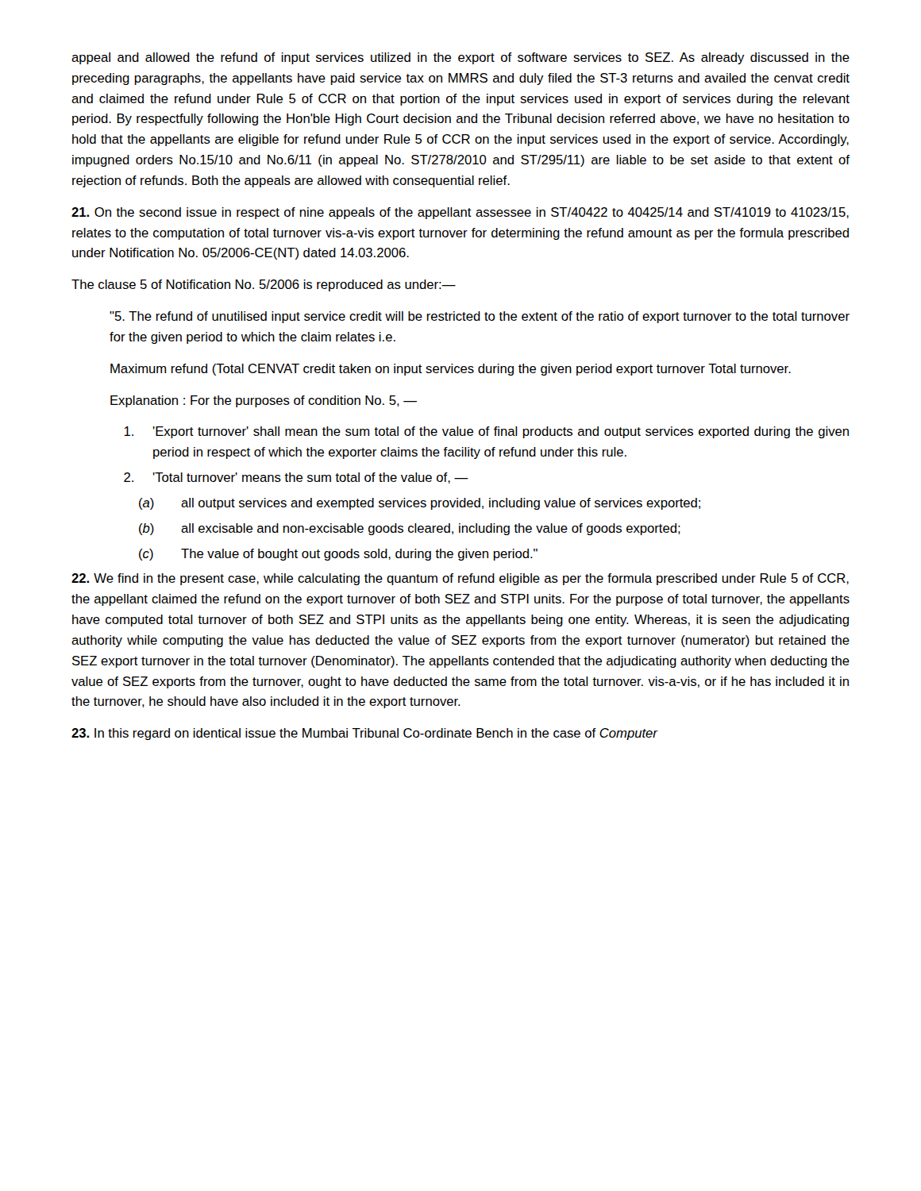appeal and allowed the refund of input services utilized in the export of software services to SEZ. As already discussed in the preceding paragraphs, the appellants have paid service tax on MMRS and duly filed the ST-3 returns and availed the cenvat credit and claimed the refund under Rule 5 of CCR on that portion of the input services used in export of services during the relevant period. By respectfully following the Hon'ble High Court decision and the Tribunal decision referred above, we have no hesitation to hold that the appellants are eligible for refund under Rule 5 of CCR on the input services used in the export of service. Accordingly, impugned orders No.15/10 and No.6/11 (in appeal No. ST/278/2010 and ST/295/11) are liable to be set aside to that extent of rejection of refunds. Both the appeals are allowed with consequential relief.
21. On the second issue in respect of nine appeals of the appellant assessee in ST/40422 to 40425/14 and ST/41019 to 41023/15, relates to the computation of total turnover vis-a-vis export turnover for determining the refund amount as per the formula prescribed under Notification No. 05/2006-CE(NT) dated 14.03.2006.
The clause 5 of Notification No. 5/2006 is reproduced as under:—
"5. The refund of unutilised input service credit will be restricted to the extent of the ratio of export turnover to the total turnover for the given period to which the claim relates i.e.
Maximum refund (Total CENVAT credit taken on input services during the given period export turnover Total turnover.
Explanation : For the purposes of condition No. 5, —
'Export turnover' shall mean the sum total of the value of final products and output services exported during the given period in respect of which the exporter claims the facility of refund under this rule.
'Total turnover' means the sum total of the value of, —
(a) all output services and exempted services provided, including value of services exported;
(b) all excisable and non-excisable goods cleared, including the value of goods exported;
(c) The value of bought out goods sold, during the given period."
22. We find in the present case, while calculating the quantum of refund eligible as per the formula prescribed under Rule 5 of CCR, the appellant claimed the refund on the export turnover of both SEZ and STPI units. For the purpose of total turnover, the appellants have computed total turnover of both SEZ and STPI units as the appellants being one entity. Whereas, it is seen the adjudicating authority while computing the value has deducted the value of SEZ exports from the export turnover (numerator) but retained the SEZ export turnover in the total turnover (Denominator). The appellants contended that the adjudicating authority when deducting the value of SEZ exports from the turnover, ought to have deducted the same from the total turnover. vis-a-vis, or if he has included it in the turnover, he should have also included it in the export turnover.
23. In this regard on identical issue the Mumbai Tribunal Co-ordinate Bench in the case of Computer